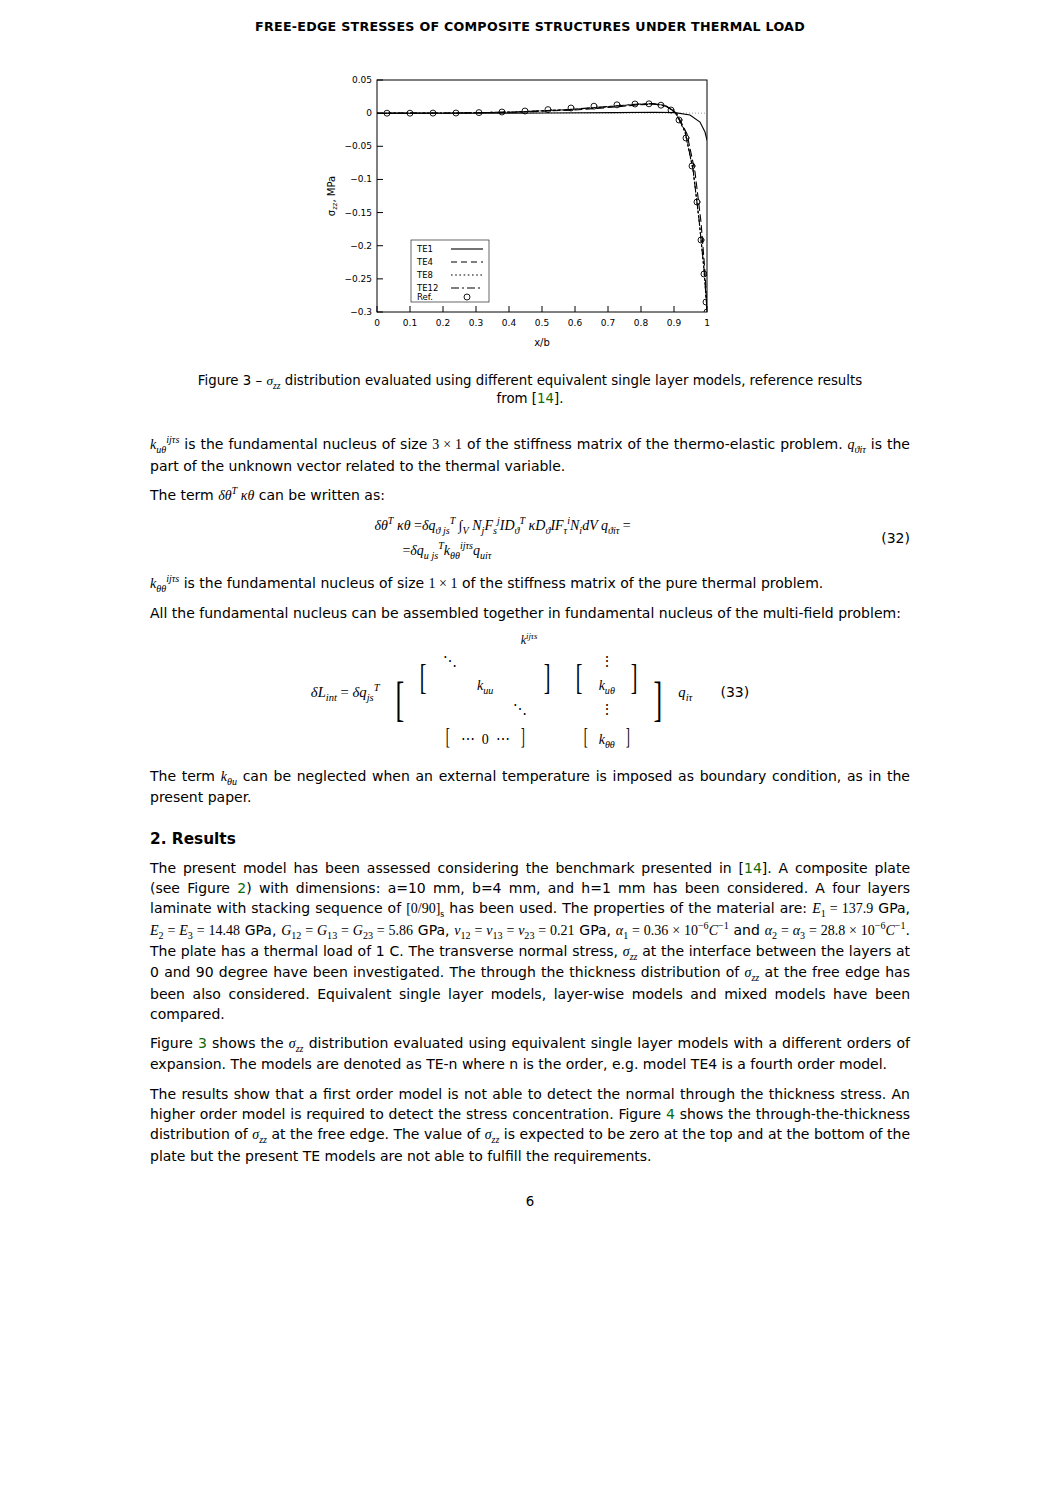FREE-EDGE STRESSES OF COMPOSITE STRUCTURES UNDER THERMAL LOAD
0.05 0 −0.05 −0.1 −0.15 −0.2 −0.25 −0.3 0 0.1 0.2 0.3 0.4 0.5 0.6 0.7 0.8 0.9 1 x/b σzz, MPa TE1 TE4 TE8 TE12 Ref.
Figure 3 – σzz distribution evaluated using different equivalent single layer models, reference results from [14].
kuθijτs is the fundamental nucleus of size 3 × 1 of the stiffness matrix of the thermo-elastic problem. qϑiτ is the part of the unknown vector related to the thermal variable.
The term δθT κθ can be written as:
δθT κθ =δqϑ jsT ∫V NjFsjIDϑT κDϑIFτiNidV qϑiτ =
=δqu jsTkθθijτsquiτ
(32)
kθθijτs is the fundamental nucleus of size 1 × 1 of the stiffness matrix of the pure thermal problem.
All the fundamental nucleus can be assembled together in fundamental nucleus of the multi-field problem:
δLint = δqjsT
kijτs
[
| [ / ⋱ / / / / / k uu / / / / / ⋱ / ] | [ / ⋮ / / k uθ / / ⋮ / ] |
| [ ⋯ 0 ⋯ ] | [ k θθ ] |
]
qiτ
(33)
The term kθu can be neglected when an external temperature is imposed as boundary condition, as in the present paper.
2. Results
The present model has been assessed considering the benchmark presented in [14]. A composite plate (see Figure 2) with dimensions: a=10 mm, b=4 mm, and h=1 mm has been considered. A four layers laminate with stacking sequence of [0/90]s has been used. The properties of the material are: E1 = 137.9 GPa, E2 = E3 = 14.48 GPa, G12 = G13 = G23 = 5.86 GPa, ν12 = ν13 = ν23 = 0.21 GPa, α1 = 0.36 × 10−6C−1 and α2 = α3 = 28.8 × 10−6C−1. The plate has a thermal load of 1 C. The transverse normal stress, σzz at the interface between the layers at 0 and 90 degree have been investigated. The through the thickness distribution of σzz at the free edge has been also considered. Equivalent single layer models, layer-wise models and mixed models have been compared.
Figure 3 shows the σzz distribution evaluated using equivalent single layer models with a different orders of expansion. The models are denoted as TE-n where n is the order, e.g. model TE4 is a fourth order model.
The results show that a first order model is not able to detect the normal through the thickness stress. An higher order model is required to detect the stress concentration. Figure 4 shows the through-the-thickness distribution of σzz at the free edge. The value of σzz is expected to be zero at the top and at the bottom of the plate but the present TE models are not able to fulfill the requirements.
6